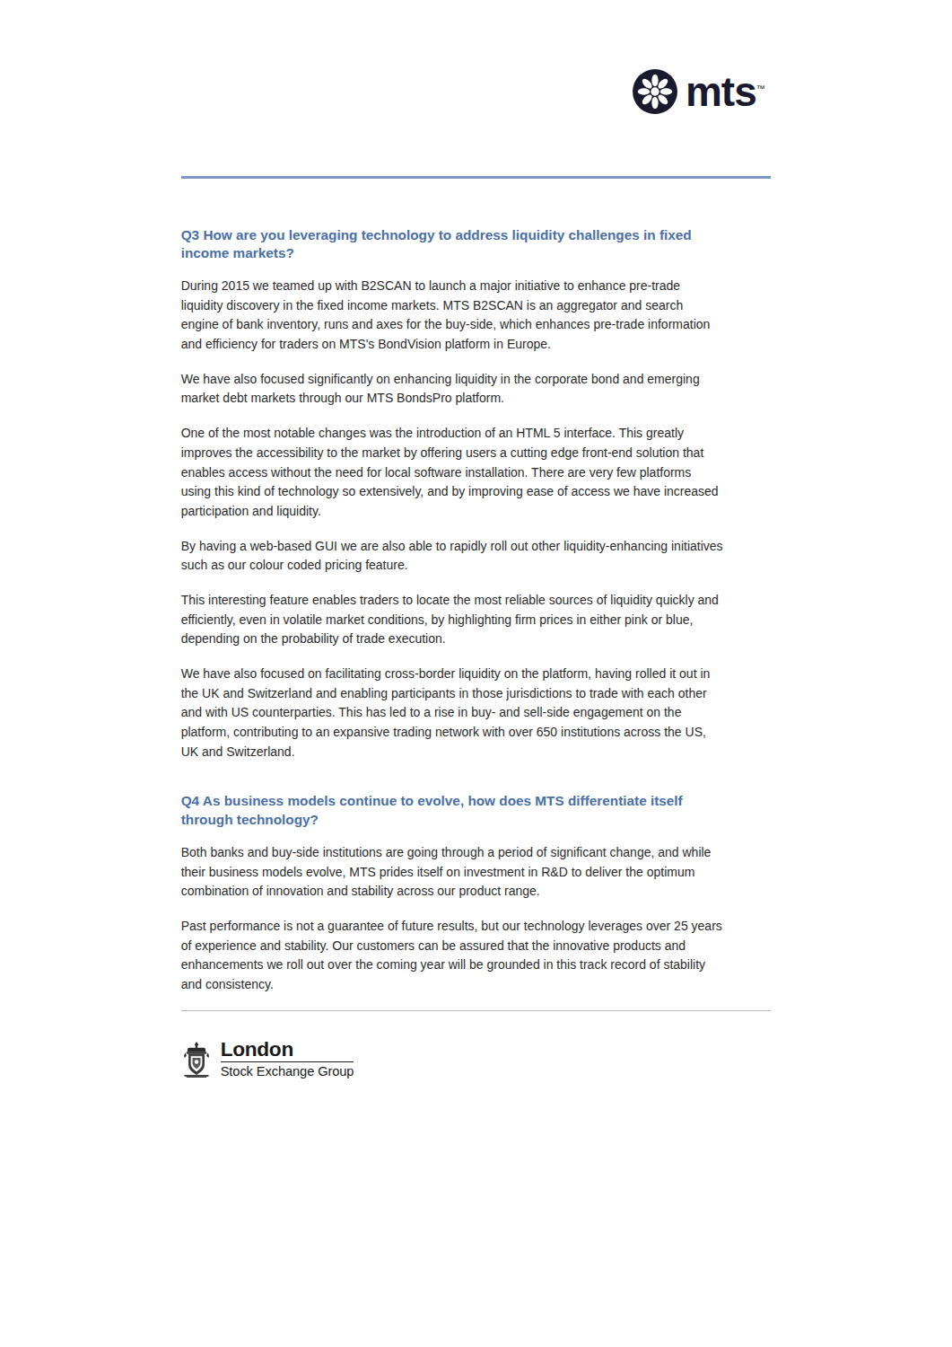mts™
Q3 How are you leveraging technology to address liquidity challenges in fixed income markets?
During 2015 we teamed up with B2SCAN to launch a major initiative to enhance pre-trade liquidity discovery in the fixed income markets. MTS B2SCAN is an aggregator and search engine of bank inventory, runs and axes for the buy-side, which enhances pre-trade information and efficiency for traders on MTS's BondVision platform in Europe.
We have also focused significantly on enhancing liquidity in the corporate bond and emerging market debt markets through our MTS BondsPro platform.
One of the most notable changes was the introduction of an HTML 5 interface. This greatly improves the accessibility to the market by offering users a cutting edge front-end solution that enables access without the need for local software installation. There are very few platforms using this kind of technology so extensively, and by improving ease of access we have increased participation and liquidity.
By having a web-based GUI we are also able to rapidly roll out other liquidity-enhancing initiatives such as our colour coded pricing feature.
This interesting feature enables traders to locate the most reliable sources of liquidity quickly and efficiently, even in volatile market conditions, by highlighting firm prices in either pink or blue, depending on the probability of trade execution.
We have also focused on facilitating cross-border liquidity on the platform, having rolled it out in the UK and Switzerland and enabling participants in those jurisdictions to trade with each other and with US counterparties. This has led to a rise in buy- and sell-side engagement on the platform, contributing to an expansive trading network with over 650 institutions across the US, UK and Switzerland.
Q4 As business models continue to evolve, how does MTS differentiate itself through technology?
Both banks and buy-side institutions are going through a period of significant change, and while their business models evolve, MTS prides itself on investment in R&D to deliver the optimum combination of innovation and stability across our product range.
Past performance is not a guarantee of future results, but our technology leverages over 25 years of experience and stability. Our customers can be assured that the innovative products and enhancements we roll out over the coming year will be grounded in this track record of stability and consistency.
London
Stock Exchange Group